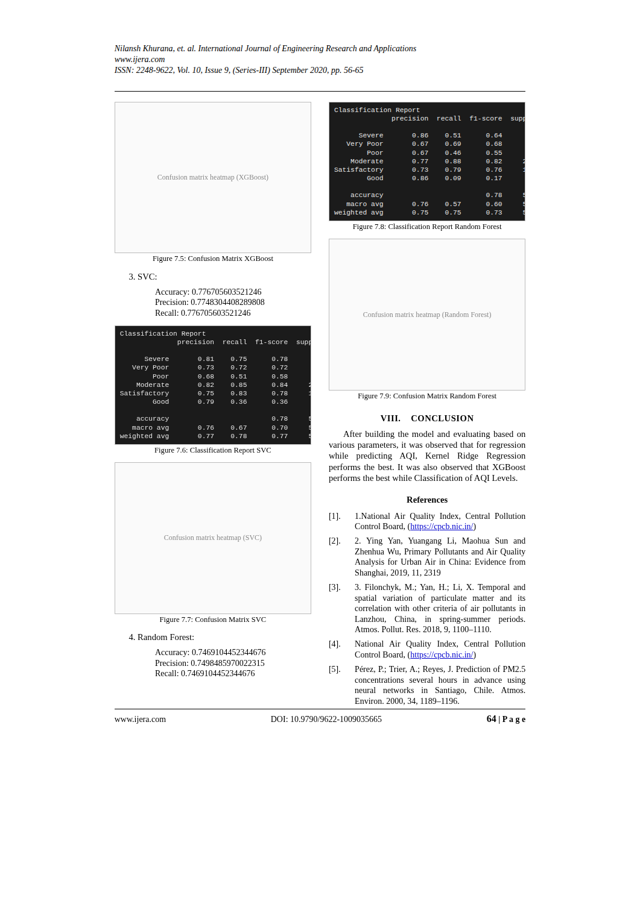Nilansh Khurana, et. al. International Journal of Engineering Research and Applications www.ijera.com ISSN: 2248-9622, Vol. 10, Issue 9, (Series-III) September 2020, pp. 56-65
Confusion matrix heatmap (XGBoost)
Figure 7.5: Confusion Matrix XGBoost
SVC:
Accuracy: 0.776705603521246
Precision: 0.7748304408289808
Recall: 0.776705603521246
Classification Report precision recall f1-score support Severe 0.81 0.75 0.78 247 Very Poor 0.73 0.72 0.72 472 Poor 0.68 0.51 0.58 573 Moderate 0.82 0.85 0.84 2697 Satisfactory 0.75 0.83 0.78 1656 Good 0.79 0.36 0.36 262 accuracy 0.78 5987 macro avg 0.76 0.67 0.70 5987 weighted avg 0.77 0.78 0.77 5987
Figure 7.6: Classification Report SVC
Confusion matrix heatmap (SVC)
Figure 7.7: Confusion Matrix SVC
Random Forest:
Accuracy: 0.7469104452344676
Precision: 0.7498485970022315
Recall: 0.7469104452344676
Classification Report precision recall f1-score support Severe 0.86 0.51 0.64 247 Very Poor 0.67 0.69 0.68 472 Poor 0.67 0.46 0.55 573 Moderate 0.77 0.88 0.82 2697 Satisfactory 0.73 0.79 0.76 1656 Good 0.86 0.09 0.17 262 accuracy 0.78 5987 macro avg 0.76 0.57 0.60 5987 weighted avg 0.75 0.75 0.73 5987
Figure 7.8: Classification Report Random Forest
Confusion matrix heatmap (Random Forest)
Figure 7.9: Confusion Matrix Random Forest
VIII. CONCLUSION
After building the model and evaluating based on various parameters, it was observed that for regression while predicting AQI, Kernel Ridge Regression performs the best. It was also observed that XGBoost performs the best while Classification of AQI Levels.
References
1.National Air Quality Index, Central Pollution Control Board, (https://cpcb.nic.in/)
2. Ying Yan, Yuangang Li, Maohua Sun and Zhenhua Wu, Primary Pollutants and Air Quality Analysis for Urban Air in China: Evidence from Shanghai, 2019, 11, 2319
3. Filonchyk, M.; Yan, H.; Li, X. Temporal and spatial variation of particulate matter and its correlation with other criteria of air pollutants in Lanzhou, China, in spring-summer periods. Atmos. Pollut. Res. 2018, 9, 1100–1110.
National Air Quality Index, Central Pollution Control Board, (https://cpcb.nic.in/)
Pérez, P.; Trier, A.; Reyes, J. Prediction of PM2.5 concentrations several hours in advance using neural networks in Santiago, Chile. Atmos. Environ. 2000, 34, 1189–1196.
www.ijera.com
DOI: 10.9790/9622-1009035665
64 | P a g e